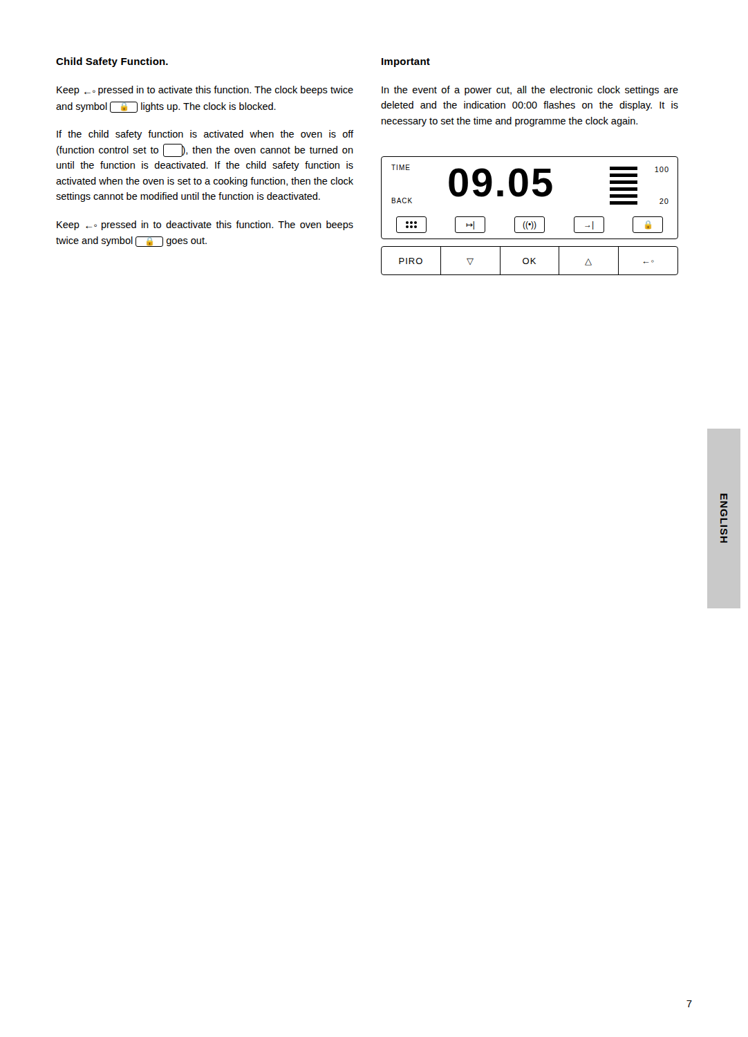Child Safety Function.
Keep ←◦ pressed in to activate this function. The clock beeps twice and symbol 🔒 lights up. The clock is blocked.
If the child safety function is activated when the oven is off (function control set to ), then the oven cannot be turned on until the function is deactivated. If the child safety function is activated when the oven is set to a cooking function, then the clock settings cannot be modified until the function is deactivated.
Keep ←◦ pressed in to deactivate this function. The oven beeps twice and symbol 🔒 goes out.
Important
In the event of a power cut, all the electronic clock settings are deleted and the indication 00:00 flashes on the display. It is necessary to set the time and programme the clock again.
TIME
BACK
09.05
100
20
↦|
((•))
→|
🔒
PIRO
▽
OK
△
←◦
ENGLISH
7